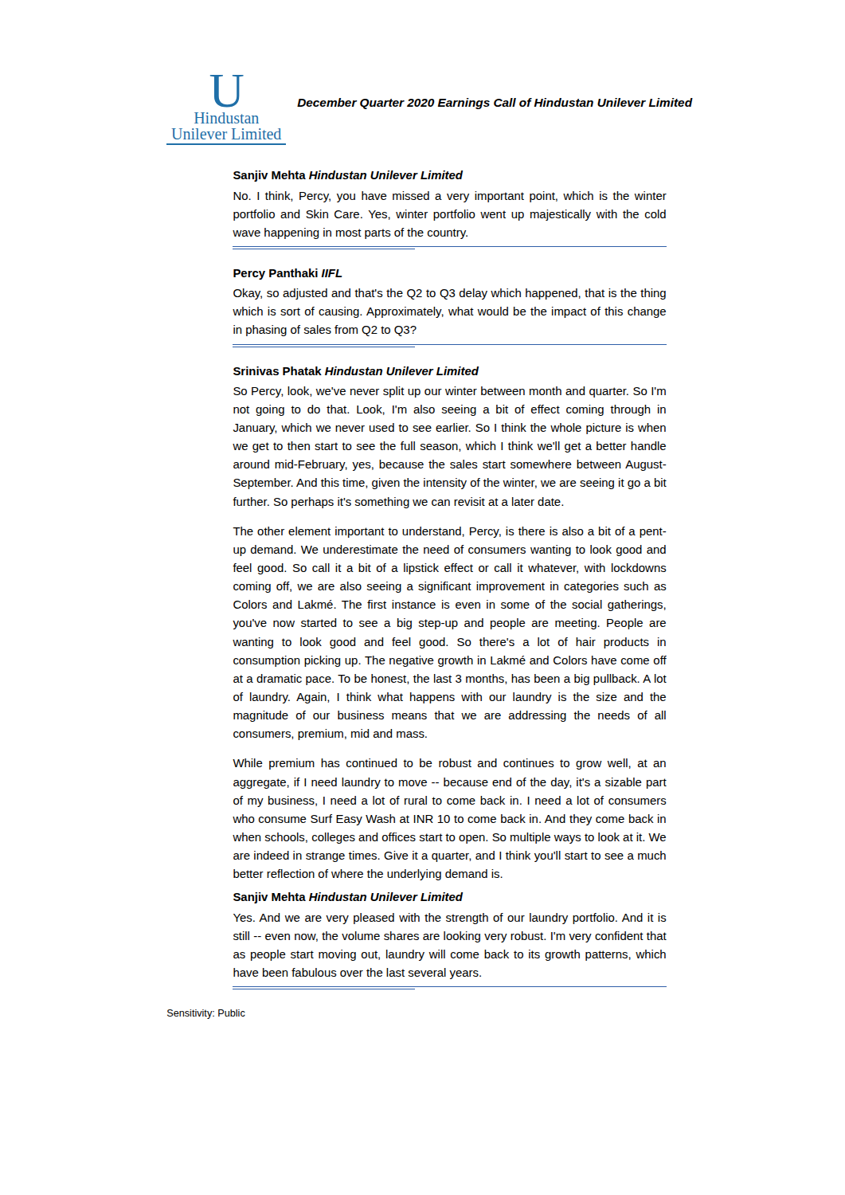U Hindustan Unilever Limited
December Quarter 2020 Earnings Call of Hindustan Unilever Limited
Sanjiv Mehta Hindustan Unilever Limited
No. I think, Percy, you have missed a very important point, which is the winter portfolio and Skin Care. Yes, winter portfolio went up majestically with the cold wave happening in most parts of the country.
Percy Panthaki IIFL
Okay, so adjusted and that's the Q2 to Q3 delay which happened, that is the thing which is sort of causing. Approximately, what would be the impact of this change in phasing of sales from Q2 to Q3?
Srinivas Phatak Hindustan Unilever Limited
So Percy, look, we've never split up our winter between month and quarter. So I'm not going to do that. Look, I'm also seeing a bit of effect coming through in January, which we never used to see earlier. So I think the whole picture is when we get to then start to see the full season, which I think we'll get a better handle around mid-February, yes, because the sales start somewhere between August-September. And this time, given the intensity of the winter, we are seeing it go a bit further. So perhaps it's something we can revisit at a later date.
The other element important to understand, Percy, is there is also a bit of a pent-up demand. We underestimate the need of consumers wanting to look good and feel good. So call it a bit of a lipstick effect or call it whatever, with lockdowns coming off, we are also seeing a significant improvement in categories such as Colors and Lakmé. The first instance is even in some of the social gatherings, you've now started to see a big step-up and people are meeting. People are wanting to look good and feel good. So there's a lot of hair products in consumption picking up. The negative growth in Lakmé and Colors have come off at a dramatic pace. To be honest, the last 3 months, has been a big pullback. A lot of laundry. Again, I think what happens with our laundry is the size and the magnitude of our business means that we are addressing the needs of all consumers, premium, mid and mass.
While premium has continued to be robust and continues to grow well, at an aggregate, if I need laundry to move -- because end of the day, it's a sizable part of my business, I need a lot of rural to come back in. I need a lot of consumers who consume Surf Easy Wash at INR 10 to come back in. And they come back in when schools, colleges and offices start to open. So multiple ways to look at it. We are indeed in strange times. Give it a quarter, and I think you'll start to see a much better reflection of where the underlying demand is.
Sanjiv Mehta Hindustan Unilever Limited
Yes. And we are very pleased with the strength of our laundry portfolio. And it is still -- even now, the volume shares are looking very robust. I'm very confident that as people start moving out, laundry will come back to its growth patterns, which have been fabulous over the last several years.
Sensitivity: Public